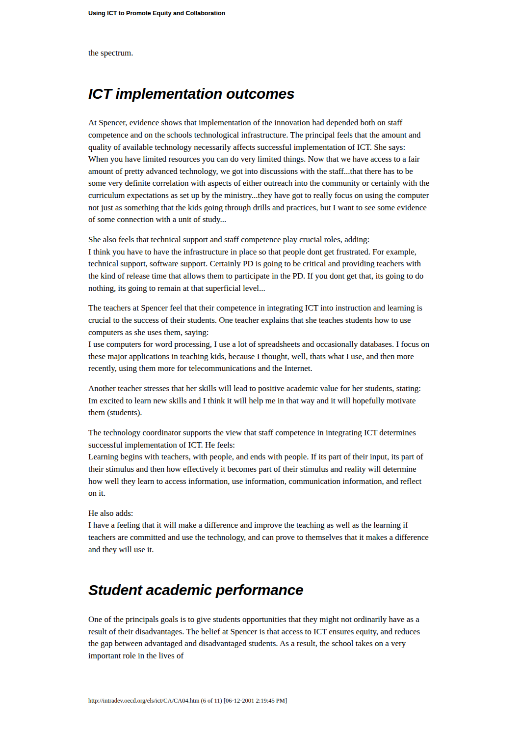Using ICT to Promote Equity and Collaboration
the spectrum.
ICT implementation outcomes
At Spencer, evidence shows that implementation of the innovation had depended both on staff competence and on the schools technological infrastructure. The principal feels that the amount and quality of available technology necessarily affects successful implementation of ICT. She says:
When you have limited resources you can do very limited things. Now that we have access to a fair amount of pretty advanced technology, we got into discussions with the staff...that there has to be some very definite correlation with aspects of either outreach into the community or certainly with the curriculum expectations as set up by the ministry...they have got to really focus on using the computer not just as something that the kids going through drills and practices, but I want to see some evidence of some connection with a unit of study...
She also feels that technical support and staff competence play crucial roles, adding:
I think you have to have the infrastructure in place so that people dont get frustrated. For example, technical support, software support. Certainly PD is going to be critical and providing teachers with the kind of release time that allows them to participate in the PD. If you dont get that, its going to do nothing, its going to remain at that superficial level...
The teachers at Spencer feel that their competence in integrating ICT into instruction and learning is crucial to the success of their students. One teacher explains that she teaches students how to use computers as she uses them, saying:
I use computers for word processing, I use a lot of spreadsheets and occasionally databases. I focus on these major applications in teaching kids, because I thought, well, thats what I use, and then more recently, using them more for telecommunications and the Internet.
Another teacher stresses that her skills will lead to positive academic value for her students, stating:
Im excited to learn new skills and I think it will help me in that way and it will hopefully motivate them (students).
The technology coordinator supports the view that staff competence in integrating ICT determines successful implementation of ICT. He feels:
Learning begins with teachers, with people, and ends with people. If its part of their input, its part of their stimulus and then how effectively it becomes part of their stimulus and reality will determine how well they learn to access information, use information, communication information, and reflect on it.
He also adds:
I have a feeling that it will make a difference and improve the teaching as well as the learning if teachers are committed and use the technology, and can prove to themselves that it makes a difference and they will use it.
Student academic performance
One of the principals goals is to give students opportunities that they might not ordinarily have as a result of their disadvantages. The belief at Spencer is that access to ICT ensures equity, and reduces the gap between advantaged and disadvantaged students. As a result, the school takes on a very important role in the lives of
http://intradev.oecd.org/els/ict/CA/CA04.htm (6 of 11) [06-12-2001 2:19:45 PM]